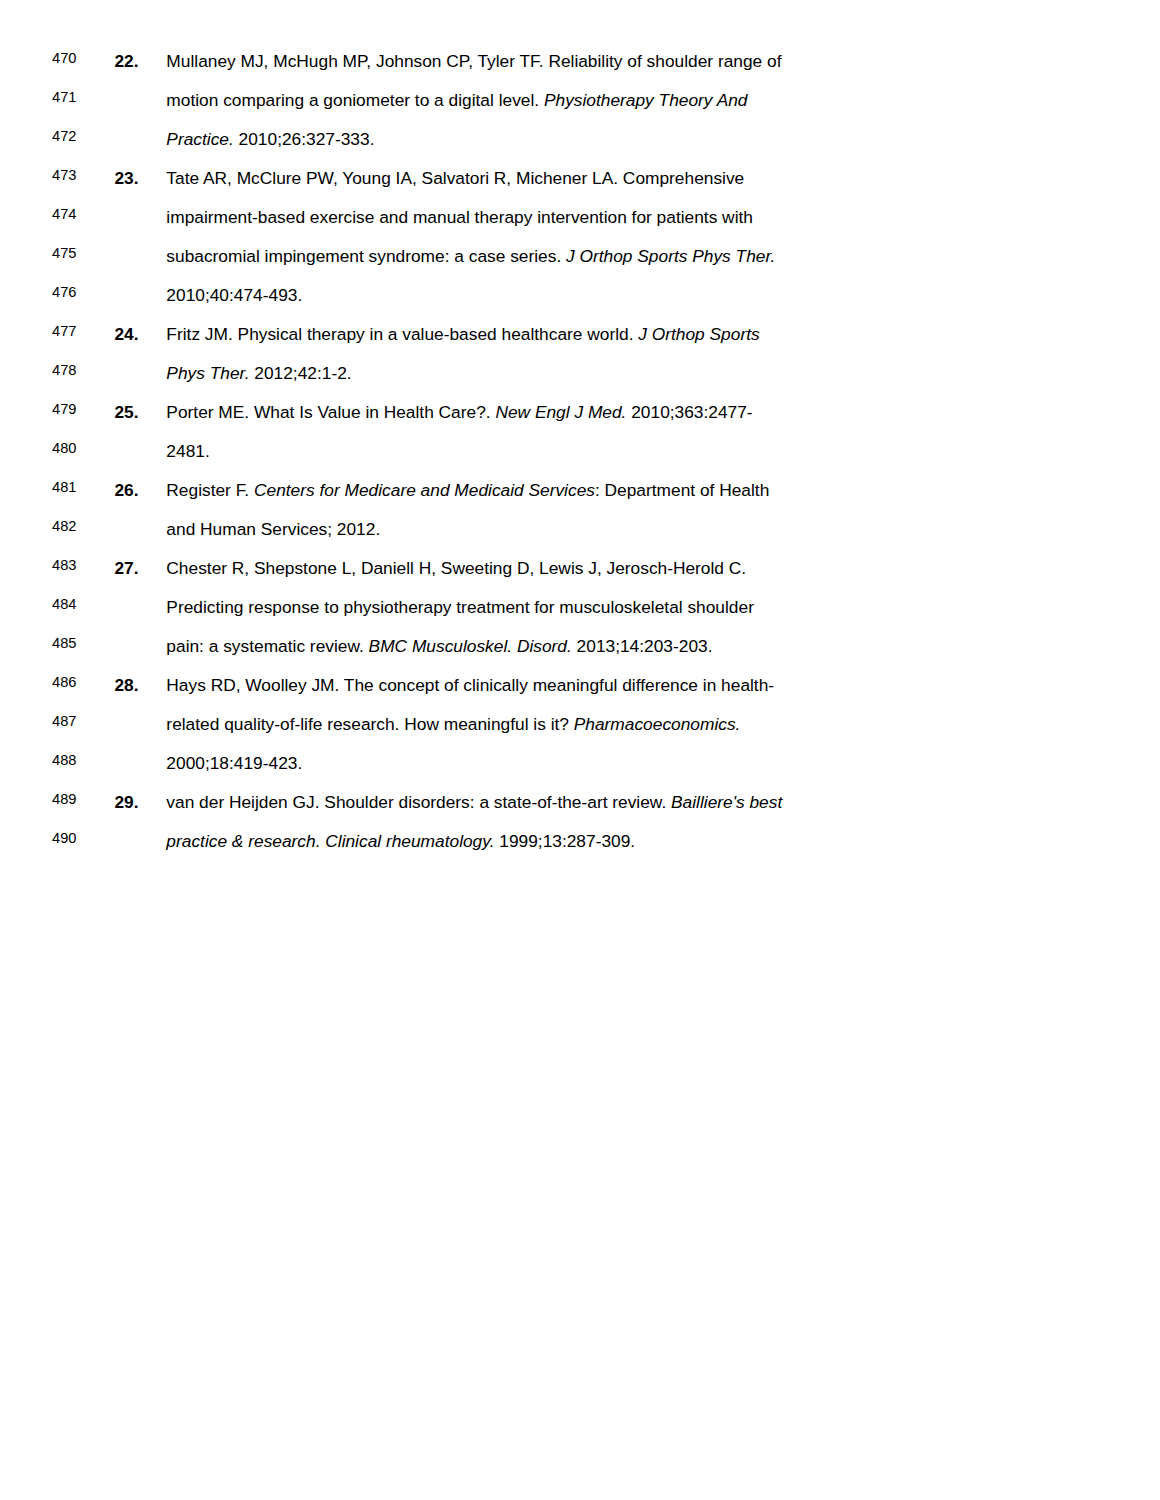470 22. Mullaney MJ, McHugh MP, Johnson CP, Tyler TF. Reliability of shoulder range of
471 motion comparing a goniometer to a digital level. Physiotherapy Theory And
472 Practice. 2010;26:327-333.
473 23. Tate AR, McClure PW, Young IA, Salvatori R, Michener LA. Comprehensive
474 impairment-based exercise and manual therapy intervention for patients with
475 subacromial impingement syndrome: a case series. J Orthop Sports Phys Ther.
476 2010;40:474-493.
477 24. Fritz JM. Physical therapy in a value-based healthcare world. J Orthop Sports
478 Phys Ther. 2012;42:1-2.
479 25. Porter ME. What Is Value in Health Care?. New Engl J Med. 2010;363:2477-
480 2481.
481 26. Register F. Centers for Medicare and Medicaid Services: Department of Health
482 and Human Services; 2012.
483 27. Chester R, Shepstone L, Daniell H, Sweeting D, Lewis J, Jerosch-Herold C.
484 Predicting response to physiotherapy treatment for musculoskeletal shoulder
485 pain: a systematic review. BMC Musculoskel. Disord. 2013;14:203-203.
486 28. Hays RD, Woolley JM. The concept of clinically meaningful difference in health-
487 related quality-of-life research. How meaningful is it? Pharmacoeconomics.
488 2000;18:419-423.
489 29. van der Heijden GJ. Shoulder disorders: a state-of-the-art review. Bailliere's best
490 practice & research. Clinical rheumatology. 1999;13:287-309.